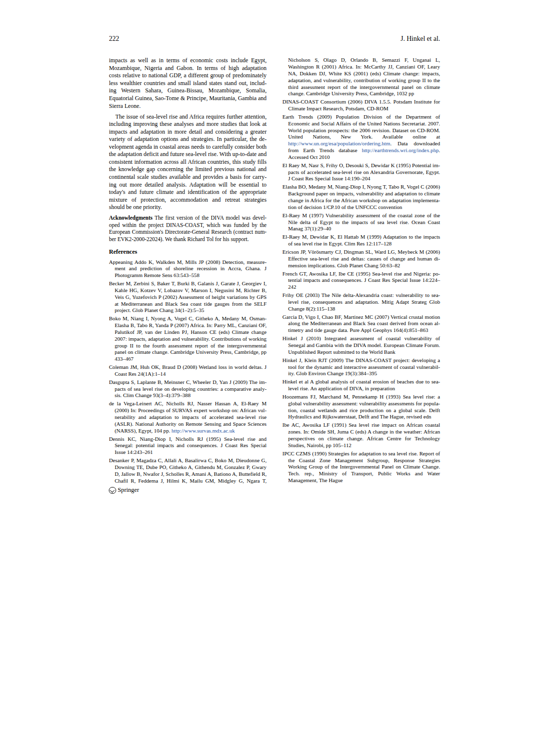222 J. Hinkel et al.
impacts as well as in terms of economic costs include Egypt, Mozambique, Nigeria and Gabon. In terms of high adaptation costs relative to national GDP, a different group of predominately less wealthier countries and small island states stand out, including Western Sahara, Guinea-Bissau, Mozambique, Somalia, Equatorial Guinea, Sao-Tome & Principe, Mauritania, Gambia and Sierra Leone.
The issue of sea-level rise and Africa requires further attention, including improving these analyses and more studies that look at impacts and adaptation in more detail and considering a greater variety of adaptation options and strategies. In particular, the development agenda in coastal areas needs to carefully consider both the adaptation deficit and future sea-level rise. With up-to-date and consistent information across all African countries, this study fills the knowledge gap concerning the limited previous national and continental scale studies available and provides a basis for carrying out more detailed analysis. Adaptation will be essential to today's and future climate and identification of the appropriate mixture of protection, accommodation and retreat strategies should be one priority.
Acknowledgments The first version of the DIVA model was developed within the project DINAS-COAST, which was funded by the European Commission's Directorate-General Research (contract number EVK2-2000-22024). We thank Richard Tol for his support.
References
Appeaning Addo K, Walkden M, Mills JP (2008) Detection, measurement and prediction of shoreline recession in Accra, Ghana. J Photogramm Remote Sens 63:543–558
Becker M, Zerbini S, Baker T, Burki B, Galanis J, Garate J, Georgiev I, Kahle HG, Kotzev V, Lobazov V, Marson I, Negusini M, Richter B, Veis G, Yuzefovich P (2002) Assessment of height variations by GPS at Mediterranean and Black Sea coast tide gauges from the SELF project. Glob Planet Chang 34(1–2):5–35
Boko M, Niang I, Nyong A, Vogel C, Githeko A, Medany M, Osman-Elasha B, Tabo R, Yanda P (2007) Africa. In: Parry ML, Canziani OF, Palutikof JP, van der Linden PJ, Hanson CE (eds) Climate change 2007: impacts, adaptation and vulnerability. Contributions of working group II to the fourth assessment report of the intergovernmental panel on climate change. Cambridge University Press, Cambridge, pp 433–467
Coleman JM, Huh OK, Braud D (2008) Wetland loss in world deltas. J Coast Res 24(1A):1–14
Dasgupta S, Laplante B, Meinsner C, Wheeler D, Yan J (2009) The impacts of sea level rise on developing countries: a comparative analysis. Clim Change 93(3–4):379–388
de la Vega-Leinert AC, Nicholls RJ, Nasser Hassan A, El-Raey M (2000) In: Proceedings of SURVAS expert workshop on: African vulnerability and adaptation to impacts of accelerated sea-level rise (ASLR). National Authority on Remote Sensing and Space Sciences (NARSS), Egypt, 104 pp. http://www.survas.mdx.ac.uk
Dennis KC, Niang-Diop I, Nicholls RJ (1995) Sea-level rise and Senegal: potential impacts and consequences. J Coast Res Special Issue 14:243–261
Desanker P, Magadza C, Allali A, Basalirwa C, Boko M, Dieudonne G, Downing TE, Dube PO, Githeko A, Githendu M, Gonzalez P, Gwary D, Jallow B, Nwafor J, Scholles R, Amani A, Bationo A, Buttefield R, Chafil R, Feddema J, Hilmi K, Mailu GM, Midgley G, Ngara T, Nicholson S, Olago D, Orlando B, Semazzi F, Unganai L, Washington R (2001) Africa. In: McCarthy JJ, Canziani OF, Leary NA, Dokken DJ, White KS (2001) (eds) Climate change: impacts, adaptation, and vulnerability, contribution of working group II to the third assessment report of the intergovernmental panel on climate change. Cambridge University Press, Cambridge, 1032 pp
DINAS-COAST Consortium (2006) DIVA 1.5.5. Potsdam Institute for Climate Impact Research, Potsdam, CD-ROM
Earth Trends (2009) Population Division of the Department of Economic and Social Affairs of the United Nations Secretariat. 2007. World population prospects: the 2006 revision. Dataset on CD-ROM. United Nations, New York. Available online at http://www.un.org/esa/population/ordering.htm. Data downloaded from Earth Trends database http://earthtrends.wri.org/index.php. Accessed Oct 2010
El Raey M, Nasr S, Frihy O, Desouki S, Dewidar K (1995) Potential impacts of accelerated sea-level rise on Alexandria Governorate, Egypt. J Coast Res Special Issue 14:190–204
Elasha BO, Medany M, Niang-Diop I, Nyong T, Tabo R, Vogel C (2006) Background paper on impacts, vulnerability and adaptation to climate change in Africa for the African workshop on adaptation implementation of decision 1/CP.10 of the UNFCCC convention
El-Raey M (1997) Vulnerability assessment of the coastal zone of the Nile delta of Egypt to the impacts of sea level rise. Ocean Coast Manag 37(1):29–40
El-Raey M, Dewidar K, El Hattab M (1999) Adaptation to the impacts of sea level rise in Egypt. Clim Res 12:117–128
Ericson JP, Vörösmarty CJ, Dingman SL, Ward LG, Meybeck M (2006) Effective sea-level rise and deltas: causes of change and human dimension implications. Glob Planet Chang 50:63–82
French GT, Awosika LF, Ibe CE (1995) Sea-level rise and Nigeria: potential impacts and consequences. J Coast Res Special Issue 14:224–242
Frihy OE (2003) The Nile delta-Alexandria coast: vulnerability to sea-level rise, consequences and adaptation. Mitig Adapt Strateg Glob Change 8(2):115–138
Garcia D, Vigo I, Chao BF, Martinez MC (2007) Vertical crustal motion along the Mediterranean and Black Sea coast derived from ocean altimetry and tide gauge data. Pure Appl Geophys 164(4):851–863
Hinkel J (2010) Integrated assessment of coastal vulnerability of Senegal and Gambia with the DIVA model. European Climate Forum. Unpublished Report submitted to the World Bank
Hinkel J, Klein RJT (2009) The DINAS-COAST project: developing a tool for the dynamic and interactive assessment of coastal vulnerability. Glob Environ Change 19(3):384–395
Hinkel et al A global analysis of coastal erosion of beaches due to sea-level rise. An application of DIVA, in preparation
Hoozemans FJ, Marchand M, Pennekamp H (1993) Sea level rise: a global vulnerability assessment: vulnerability assessments for population, coastal wetlands and rice production on a global scale. Delft Hydraulics and Rijkswaterstaat, Delft and The Hague, revised edn
Ibe AC, Awosika LF (1991) Sea level rise impact on African coastal zones. In: Omide SH, Juma C (eds) A change in the weather: African perspectives on climate change. African Centre for Technology Studies, Nairobi, pp 105–112
IPCC CZMS (1990) Strategies for adaptation to sea level rise. Report of the Coastal Zone Management Subgroup, Response Strategies Working Group of the Intergovernmental Panel on Climate Change. Tech. rep., Ministry of Transport, Public Works and Water Management, The Hague
Springer